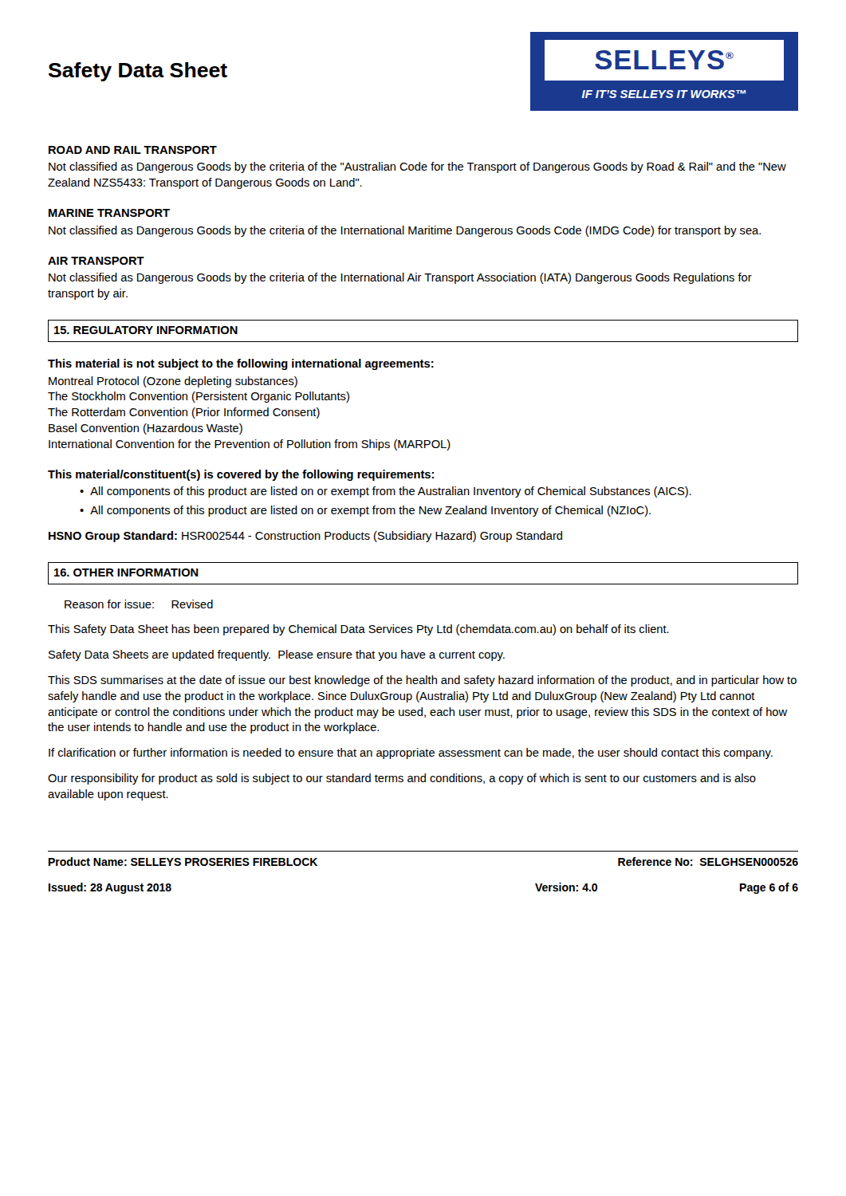Safety Data Sheet
SELLEYS® IF IT’S SELLEYS IT WORKS™
ROAD AND RAIL TRANSPORT
Not classified as Dangerous Goods by the criteria of the "Australian Code for the Transport of Dangerous Goods by Road & Rail" and the "New Zealand NZS5433: Transport of Dangerous Goods on Land".
MARINE TRANSPORT
Not classified as Dangerous Goods by the criteria of the International Maritime Dangerous Goods Code (IMDG Code) for transport by sea.
AIR TRANSPORT
Not classified as Dangerous Goods by the criteria of the International Air Transport Association (IATA) Dangerous Goods Regulations for transport by air.
15. REGULATORY INFORMATION
This material is not subject to the following international agreements:
Montreal Protocol (Ozone depleting substances)
The Stockholm Convention (Persistent Organic Pollutants)
The Rotterdam Convention (Prior Informed Consent)
Basel Convention (Hazardous Waste)
International Convention for the Prevention of Pollution from Ships (MARPOL)
This material/constituent(s) is covered by the following requirements:
• All components of this product are listed on or exempt from the Australian Inventory of Chemical Substances (AICS).
• All components of this product are listed on or exempt from the New Zealand Inventory of Chemical (NZIoC).
HSNO Group Standard: HSR002544 - Construction Products (Subsidiary Hazard) Group Standard
16. OTHER INFORMATION
Reason for issue: Revised
This Safety Data Sheet has been prepared by Chemical Data Services Pty Ltd (chemdata.com.au) on behalf of its client.
Safety Data Sheets are updated frequently. Please ensure that you have a current copy.
This SDS summarises at the date of issue our best knowledge of the health and safety hazard information of the product, and in particular how to safely handle and use the product in the workplace. Since DuluxGroup (Australia) Pty Ltd and DuluxGroup (New Zealand) Pty Ltd cannot anticipate or control the conditions under which the product may be used, each user must, prior to usage, review this SDS in the context of how the user intends to handle and use the product in the workplace.
If clarification or further information is needed to ensure that an appropriate assessment can be made, the user should contact this company.
Our responsibility for product as sold is subject to our standard terms and conditions, a copy of which is sent to our customers and is also available upon request.
Product Name: SELLEYS PROSERIES FIREBLOCK Reference No: SELGHSEN000526
Issued: 28 August 2018 Version: 4.0 Page 6 of 6